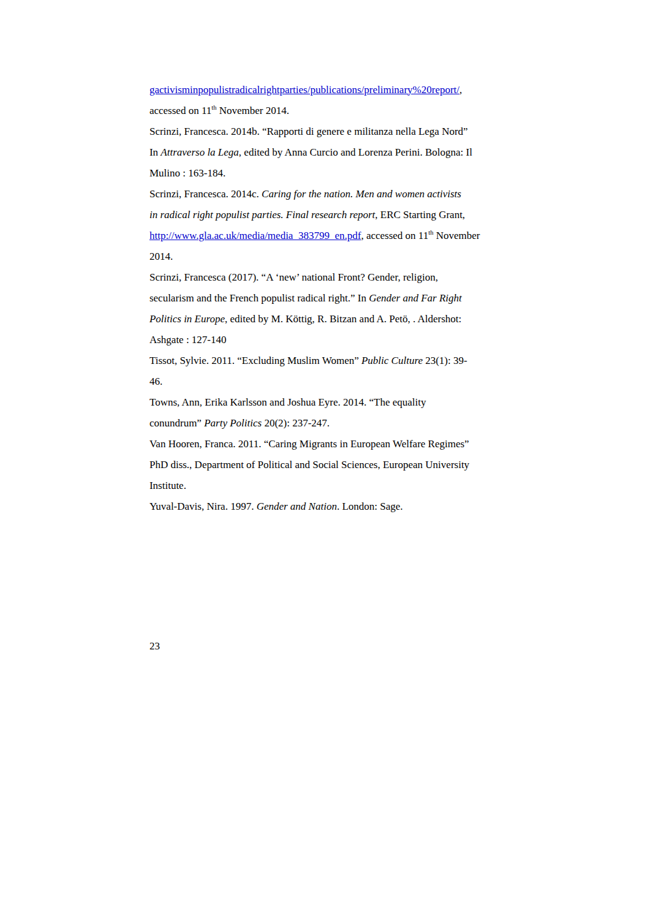gactivisminpopulistradicalrightparties/publications/preliminary%20report/,
accessed on 11th November 2014.
Scrinzi, Francesca. 2014b. “Rapporti di genere e militanza nella Lega Nord”
In Attraverso la Lega, edited by Anna Curcio and Lorenza Perini. Bologna: Il
Mulino : 163-184.
Scrinzi, Francesca. 2014c. Caring for the nation. Men and women activists
in radical right populist parties. Final research report, ERC Starting Grant,
http://www.gla.ac.uk/media/media_383799_en.pdf, accessed on 11th November
2014.
Scrinzi, Francesca (2017). “A ‘new’ national Front? Gender, religion,
secularism and the French populist radical right.” In Gender and Far Right
Politics in Europe, edited by M. Köttig, R. Bitzan and A. Petö, . Aldershot:
Ashgate : 127-140
Tissot, Sylvie. 2011. “Excluding Muslim Women” Public Culture 23(1): 39-
46.
Towns, Ann, Erika Karlsson and Joshua Eyre. 2014. “The equality
conundrum” Party Politics 20(2): 237-247.
Van Hooren, Franca. 2011. “Caring Migrants in European Welfare Regimes”
PhD diss., Department of Political and Social Sciences, European University
Institute.
Yuval-Davis, Nira. 1997. Gender and Nation. London: Sage.
23